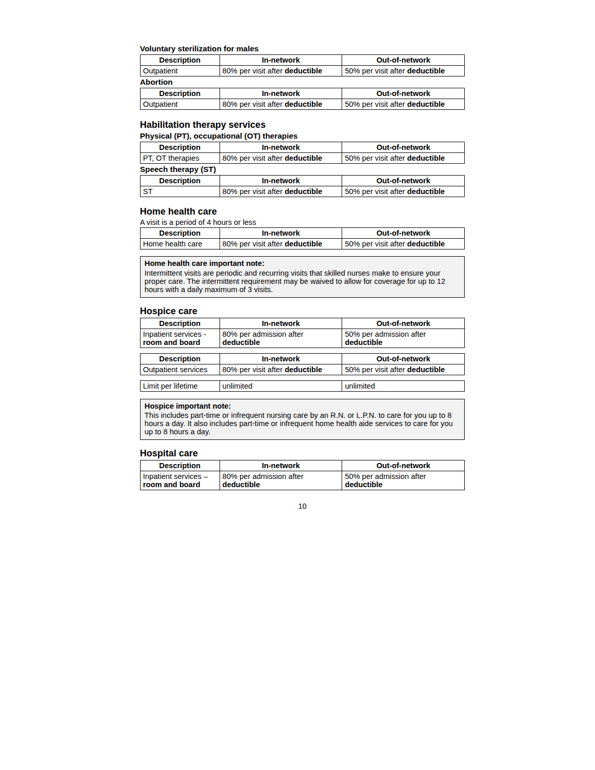Voluntary sterilization for males
| Description | In-network | Out-of-network |
| --- | --- | --- |
| Outpatient | 80% per visit after deductible | 50% per visit after deductible |
Abortion
| Description | In-network | Out-of-network |
| --- | --- | --- |
| Outpatient | 80% per visit after deductible | 50% per visit after deductible |
Habilitation therapy services
Physical (PT), occupational (OT) therapies
| Description | In-network | Out-of-network |
| --- | --- | --- |
| PT, OT therapies | 80% per visit after deductible | 50% per visit after deductible |
Speech therapy (ST)
| Description | In-network | Out-of-network |
| --- | --- | --- |
| ST | 80% per visit after deductible | 50% per visit after deductible |
Home health care
A visit is a period of 4 hours or less
| Description | In-network | Out-of-network |
| --- | --- | --- |
| Home health care | 80% per visit after deductible | 50% per visit after deductible |
Home health care important note:
Intermittent visits are periodic and recurring visits that skilled nurses make to ensure your proper care. The intermittent requirement may be waived to allow for coverage for up to 12 hours with a daily maximum of 3 visits.
Hospice care
| Description | In-network | Out-of-network |
| --- | --- | --- |
| Inpatient services - room and board | 80% per admission after deductible | 50% per admission after deductible |
| Description | In-network | Out-of-network |
| --- | --- | --- |
| Outpatient services | 80% per visit after deductible | 50% per visit after deductible |
| Limit per lifetime | unlimited | unlimited |
Hospice important note:
This includes part-time or infrequent nursing care by an R.N. or L.P.N. to care for you up to 8 hours a day. It also includes part-time or infrequent home health aide services to care for you up to 8 hours a day.
Hospital care
| Description | In-network | Out-of-network |
| --- | --- | --- |
| Inpatient services – room and board | 80% per admission after deductible | 50% per admission after deductible |
10